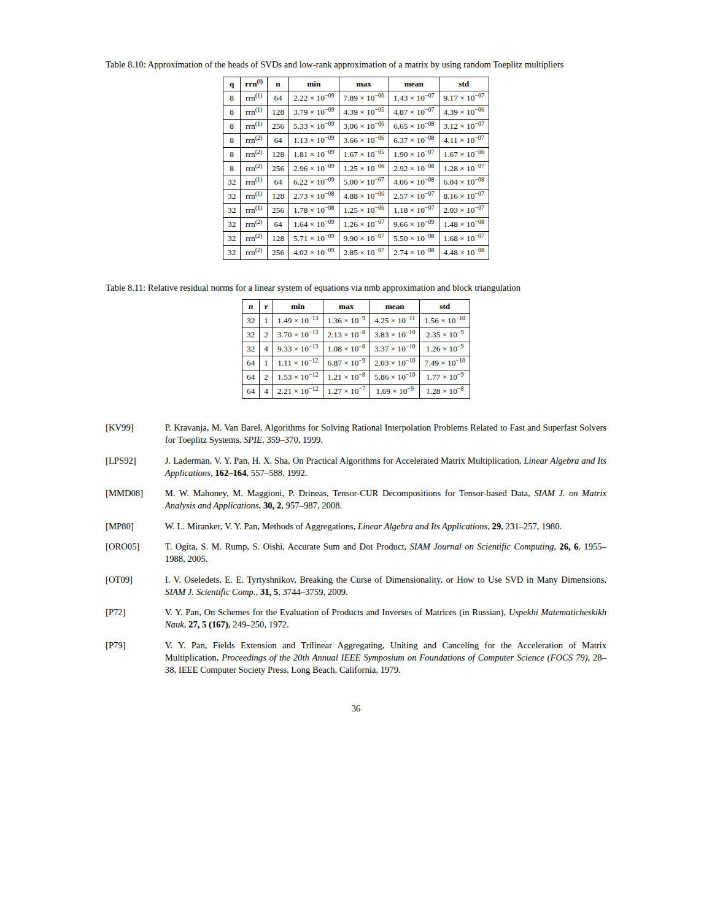Table 8.10: Approximation of the heads of SVDs and low-rank approximation of a matrix by using random Toeplitz multipliers
| q | rrn (i) | n | min | max | mean | std |
| --- | --- | --- | --- | --- | --- | --- |
| 8 | rrn (1) | 64 | 2.22 × 10 −09 | 7.89 × 10 −06 | 1.43 × 10 −07 | 9.17 × 10 −07 |
| 8 | rrn (1) | 128 | 3.79 × 10 −09 | 4.39 × 10 −05 | 4.87 × 10 −07 | 4.39 × 10 −06 |
| 8 | rrn (1) | 256 | 5.33 × 10 −09 | 3.06 × 10 −06 | 6.65 × 10 −08 | 3.12 × 10 −07 |
| 8 | rrn (2) | 64 | 1.13 × 10 −09 | 3.66 × 10 −06 | 6.37 × 10 −08 | 4.11 × 10 −07 |
| 8 | rrn (2) | 128 | 1.81 × 10 −09 | 1.67 × 10 −05 | 1.90 × 10 −07 | 1.67 × 10 −06 |
| 8 | rrn (2) | 256 | 2.96 × 10 −09 | 1.25 × 10 −06 | 2.92 × 10 −08 | 1.28 × 10 −07 |
| 32 | rrn (1) | 64 | 6.22 × 10 −09 | 5.00 × 10 −07 | 4.06 × 10 −08 | 6.04 × 10 −08 |
| 32 | rrn (1) | 128 | 2.73 × 10 −08 | 4.88 × 10 −06 | 2.57 × 10 −07 | 8.16 × 10 −07 |
| 32 | rrn (1) | 256 | 1.78 × 10 −08 | 1.25 × 10 −06 | 1.18 × 10 −07 | 2.03 × 10 −07 |
| 32 | rrn (2) | 64 | 1.64 × 10 −09 | 1.26 × 10 −07 | 9.66 × 10 −09 | 1.48 × 10 −08 |
| 32 | rrn (2) | 128 | 5.71 × 10 −09 | 9.90 × 10 −07 | 5.50 × 10 −08 | 1.68 × 10 −07 |
| 32 | rrn (2) | 256 | 4.02 × 10 −09 | 2.85 × 10 −07 | 2.74 × 10 −08 | 4.48 × 10 −08 |
Table 8.11: Relative residual norms for a linear system of equations via nmb approximation and block triangulation
| n | r | min | max | mean | std |
| --- | --- | --- | --- | --- | --- |
| 32 | 1 | 1.49 × 10 −13 | 1.36 × 10 −9 | 4.25 × 10 −11 | 1.56 × 10 −10 |
| 32 | 2 | 3.70 × 10 −13 | 2.13 × 10 −8 | 3.83 × 10 −10 | 2.35 × 10 −9 |
| 32 | 4 | 9.33 × 10 −13 | 1.08 × 10 −8 | 3.37 × 10 −10 | 1.26 × 10 −9 |
| 64 | 1 | 1.11 × 10 −12 | 6.87 × 10 −9 | 2.03 × 10 −10 | 7.49 × 10 −10 |
| 64 | 2 | 1.53 × 10 −12 | 1.21 × 10 −8 | 5.86 × 10 −10 | 1.77 × 10 −9 |
| 64 | 4 | 2.21 × 10 −12 | 1.27 × 10 −7 | 1.69 × 10 −9 | 1.28 × 10 −8 |
[KV99]
P. Kravanja, M. Van Barel, Algorithms for Solving Rational Interpolation Problems Related to Fast and Superfast Solvers for Toeplitz Systems, SPIE, 359–370, 1999.
[LPS92]
J. Laderman, V. Y. Pan, H. X. Sha, On Practical Algorithms for Accelerated Matrix Multiplication, Linear Algebra and Its Applications, 162–164, 557–588, 1992.
[MMD08]
M. W. Mahoney, M. Maggioni, P. Drineas, Tensor-CUR Decompositions for Tensor-based Data, SIAM J. on Matrix Analysis and Applications, 30, 2, 957–987, 2008.
[MP80]
W. L. Miranker, V. Y. Pan, Methods of Aggregations, Linear Algebra and Its Applications, 29, 231–257, 1980.
[ORO05]
T. Ogita, S. M. Rump, S. Oishi, Accurate Sum and Dot Product, SIAM Journal on Scientific Computing, 26, 6, 1955–1988, 2005.
[OT09]
I. V. Oseledets, E. E. Tyrtyshnikov, Breaking the Curse of Dimensionality, or How to Use SVD in Many Dimensions, SIAM J. Scientific Comp., 31, 5, 3744–3759, 2009.
[P72]
V. Y. Pan, On Schemes for the Evaluation of Products and Inverses of Matrices (in Russian), Uspekhi Matematicheskikh Nauk, 27, 5 (167), 249–250, 1972.
[P79]
V. Y. Pan, Fields Extension and Trilinear Aggregating, Uniting and Canceling for the Acceleration of Matrix Multiplication, Proceedings of the 20th Annual IEEE Symposium on Foundations of Computer Science (FOCS 79), 28–38, IEEE Computer Society Press, Long Beach, California, 1979.
36